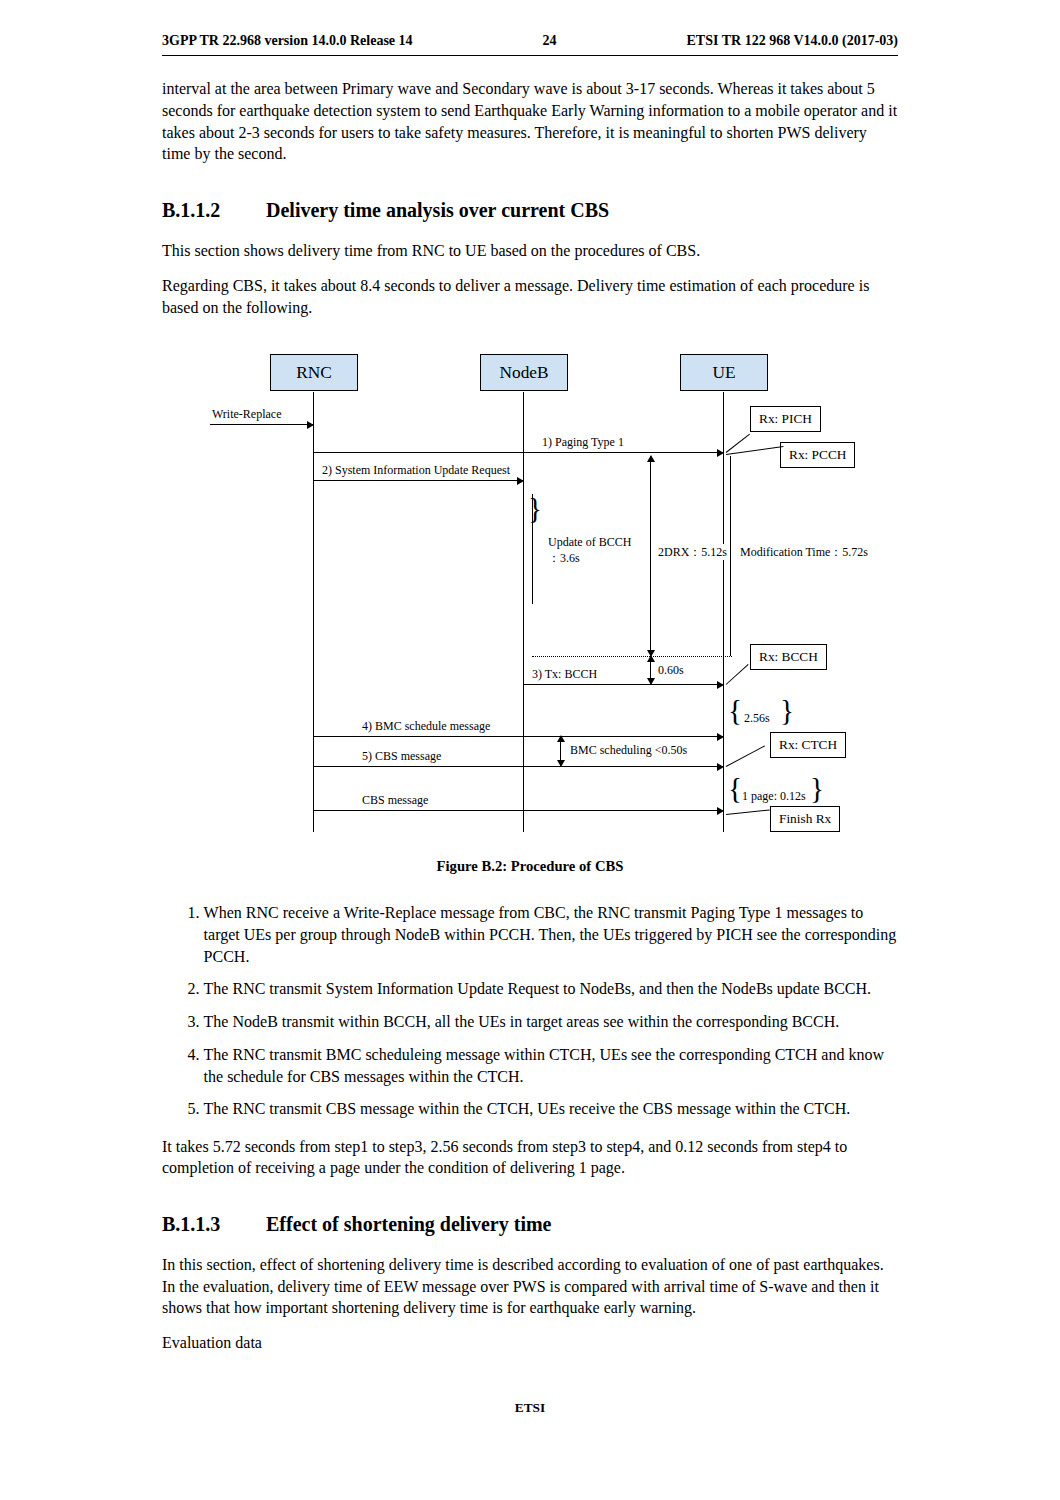3GPP TR 22.968 version 14.0.0 Release 14
24
ETSI TR 122 968 V14.0.0 (2017-03)
interval at the area between Primary wave and Secondary wave is about 3-17 seconds. Whereas it takes about 5 seconds for earthquake detection system to send Earthquake Early Warning information to a mobile operator and it takes about 2-3 seconds for users to take safety measures. Therefore, it is meaningful to shorten PWS delivery time by the second.
B.1.1.2 Delivery time analysis over current CBS
This section shows delivery time from RNC to UE based on the procedures of CBS.
Regarding CBS, it takes about 8.4 seconds to deliver a message. Delivery time estimation of each procedure is based on the following.
RNC
NodeB
UE
Write-Replace
1) Paging Type 1
Rx: PICH
Rx: PCCH
2) System Information Update Request
}
Update of BCCH
：3.6s
2DRX：5.12s
Modification Time：5.72s
0.60s
3) Tx: BCCH
Rx: BCCH
{
}
2.56s
4) BMC schedule message
BMC scheduling <0.50s
Rx: CTCH
5) CBS message
{
}
1 page: 0.12s
CBS message
Finish Rx
Figure B.2: Procedure of CBS
When RNC receive a Write-Replace message from CBC, the RNC transmit Paging Type 1 messages to target UEs per group through NodeB within PCCH. Then, the UEs triggered by PICH see the corresponding PCCH.
The RNC transmit System Information Update Request to NodeBs, and then the NodeBs update BCCH.
The NodeB transmit within BCCH, all the UEs in target areas see within the corresponding BCCH.
The RNC transmit BMC scheduleing message within CTCH, UEs see the corresponding CTCH and know the schedule for CBS messages within the CTCH.
The RNC transmit CBS message within the CTCH, UEs receive the CBS message within the CTCH.
It takes 5.72 seconds from step1 to step3, 2.56 seconds from step3 to step4, and 0.12 seconds from step4 to completion of receiving a page under the condition of delivering 1 page.
B.1.1.3 Effect of shortening delivery time
In this section, effect of shortening delivery time is described according to evaluation of one of past earthquakes. In the evaluation, delivery time of EEW message over PWS is compared with arrival time of S-wave and then it shows that how important shortening delivery time is for earthquake early warning.
Evaluation data
ETSI